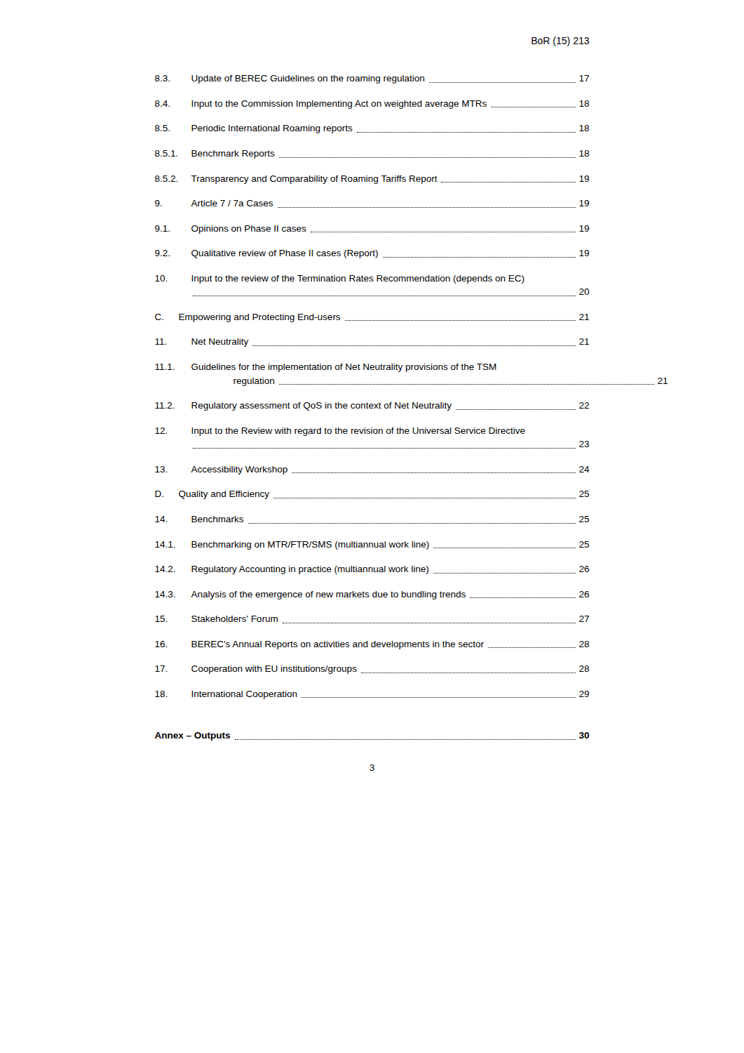BoR (15) 213
8.3. Update of BEREC Guidelines on the roaming regulation 17
8.4. Input to the Commission Implementing Act on weighted average MTRs 18
8.5. Periodic International Roaming reports 18
8.5.1. Benchmark Reports 18
8.5.2. Transparency and Comparability of Roaming Tariffs Report 19
9. Article 7 / 7a Cases 19
9.1. Opinions on Phase II cases 19
9.2. Qualitative review of Phase II cases (Report) 19
10. Input to the review of the Termination Rates Recommendation (depends on EC)
20
C. Empowering and Protecting End-users 21
11. Net Neutrality 21
11.1. Guidelines for the implementation of Net Neutrality provisions of the TSM
regulation 21
11.2. Regulatory assessment of QoS in the context of Net Neutrality 22
12. Input to the Review with regard to the revision of the Universal Service Directive
23
13. Accessibility Workshop 24
D. Quality and Efficiency 25
14. Benchmarks 25
14.1. Benchmarking on MTR/FTR/SMS (multiannual work line) 25
14.2. Regulatory Accounting in practice (multiannual work line) 26
14.3. Analysis of the emergence of new markets due to bundling trends 26
15. Stakeholders' Forum 27
16. BEREC's Annual Reports on activities and developments in the sector 28
17. Cooperation with EU institutions/groups 28
18. International Cooperation 29
Annex – Outputs 30
3